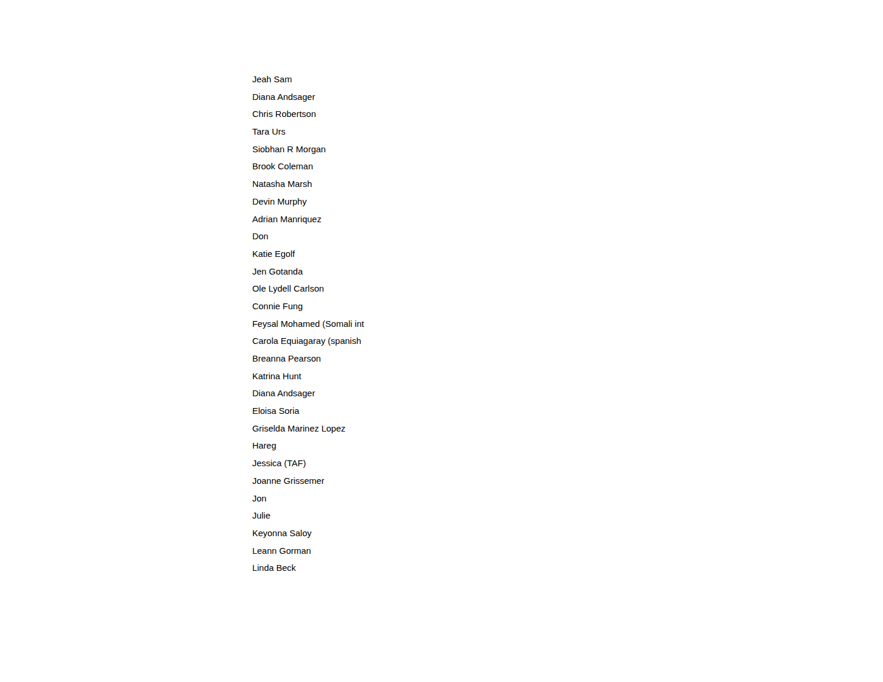Jeah Sam
Diana Andsager
Chris Robertson
Tara Urs
Siobhan R Morgan
Brook Coleman
Natasha Marsh
Devin Murphy
Adrian Manriquez
Don
Katie Egolf
Jen Gotanda
Ole Lydell Carlson
Connie Fung
Feysal Mohamed (Somali int
Carola Equiagaray (spanish
Breanna Pearson
Katrina Hunt
Diana Andsager
Eloisa Soria
Griselda Marinez Lopez
Hareg
Jessica (TAF)
Joanne Grissemer
Jon
Julie
Keyonna Saloy
Leann Gorman
Linda Beck